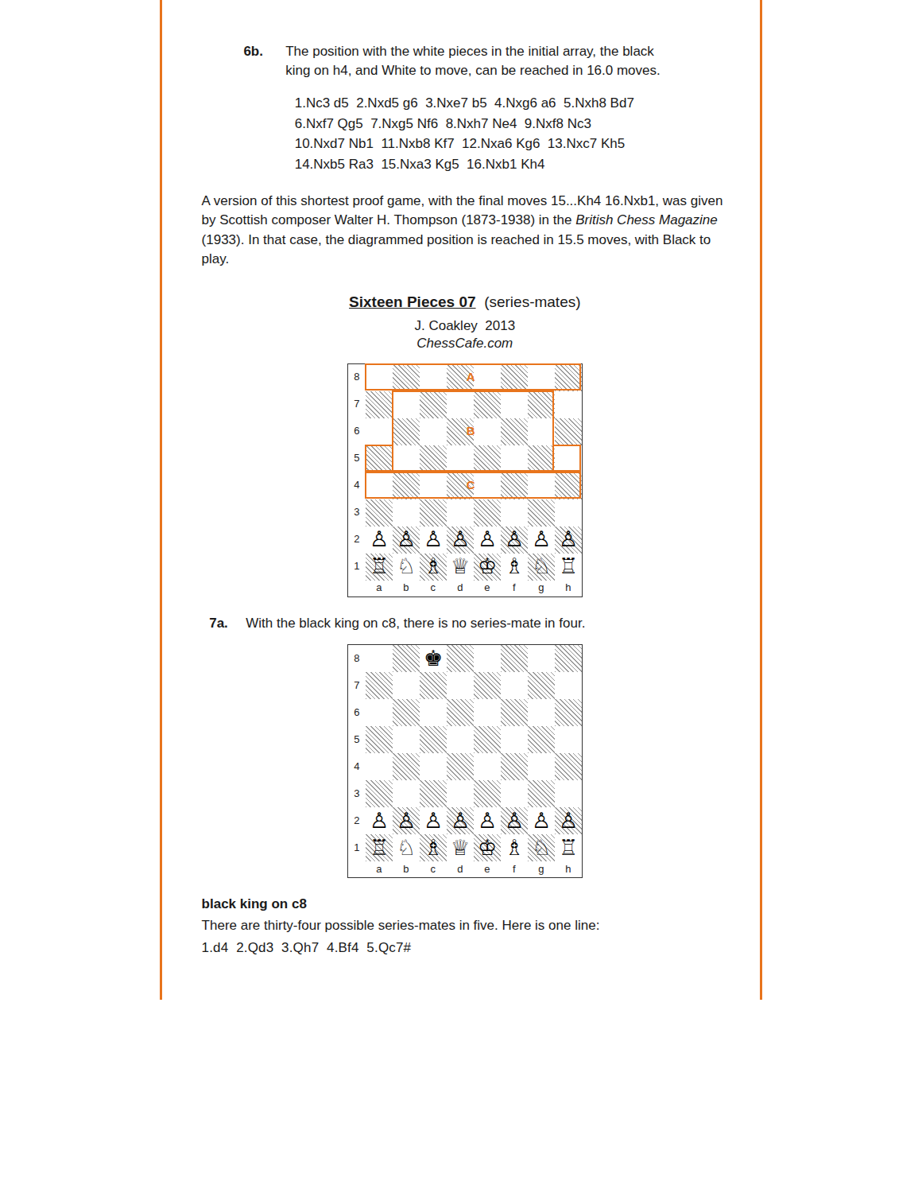6b.
The position with the white pieces in the initial array, the black king on h4, and White to move, can be reached in 16.0 moves.
1.Nc3 d5 2.Nxd5 g6 3.Nxe7 b5 4.Nxg6 a6 5.Nxh8 Bd7
6.Nxf7 Qg5 7.Nxg5 Nf6 8.Nxh7 Ne4 9.Nxf8 Nc3
10.Nxd7 Nb1 11.Nxb8 Kf7 12.Nxa6 Kg6 13.Nxc7 Kh5
14.Nxb5 Ra3 15.Nxa3 Kg5 16.Nxb1 Kh4
A version of this shortest proof game, with the final moves 15...Kh4 16.Nxb1, was given by Scottish composer Walter H. Thompson (1873-1938) in the British Chess Magazine (1933). In that case, the diagrammed position is reached in 15.5 moves, with Black to play.
Sixteen Pieces 07 (series-mates)
J. Coakley 2013
ChessCafe.com
8
7
6
5
4
3
2
♙
♙
♙
♙
♙
♙
♙
♙
1
♖
♘
♗
♕
♔
♗
♘
♖
a
b
c
d
e
f
g
h
Overlay rectangles. Board origin (a8 top-left) is at left:22px, top:0. Each square = 34px.
A
B
C
7a.
With the black king on c8, there is no series-mate in four.
8
♚
7
6
5
4
3
2
♙
♙
♙
♙
♙
♙
♙
♙
1
♖
♘
♗
♕
♔
♗
♘
♖
a
b
c
d
e
f
g
h
black king on c8
There are thirty-four possible series-mates in five. Here is one line:
1.d4 2.Qd3 3.Qh7 4.Bf4 5.Qc7#